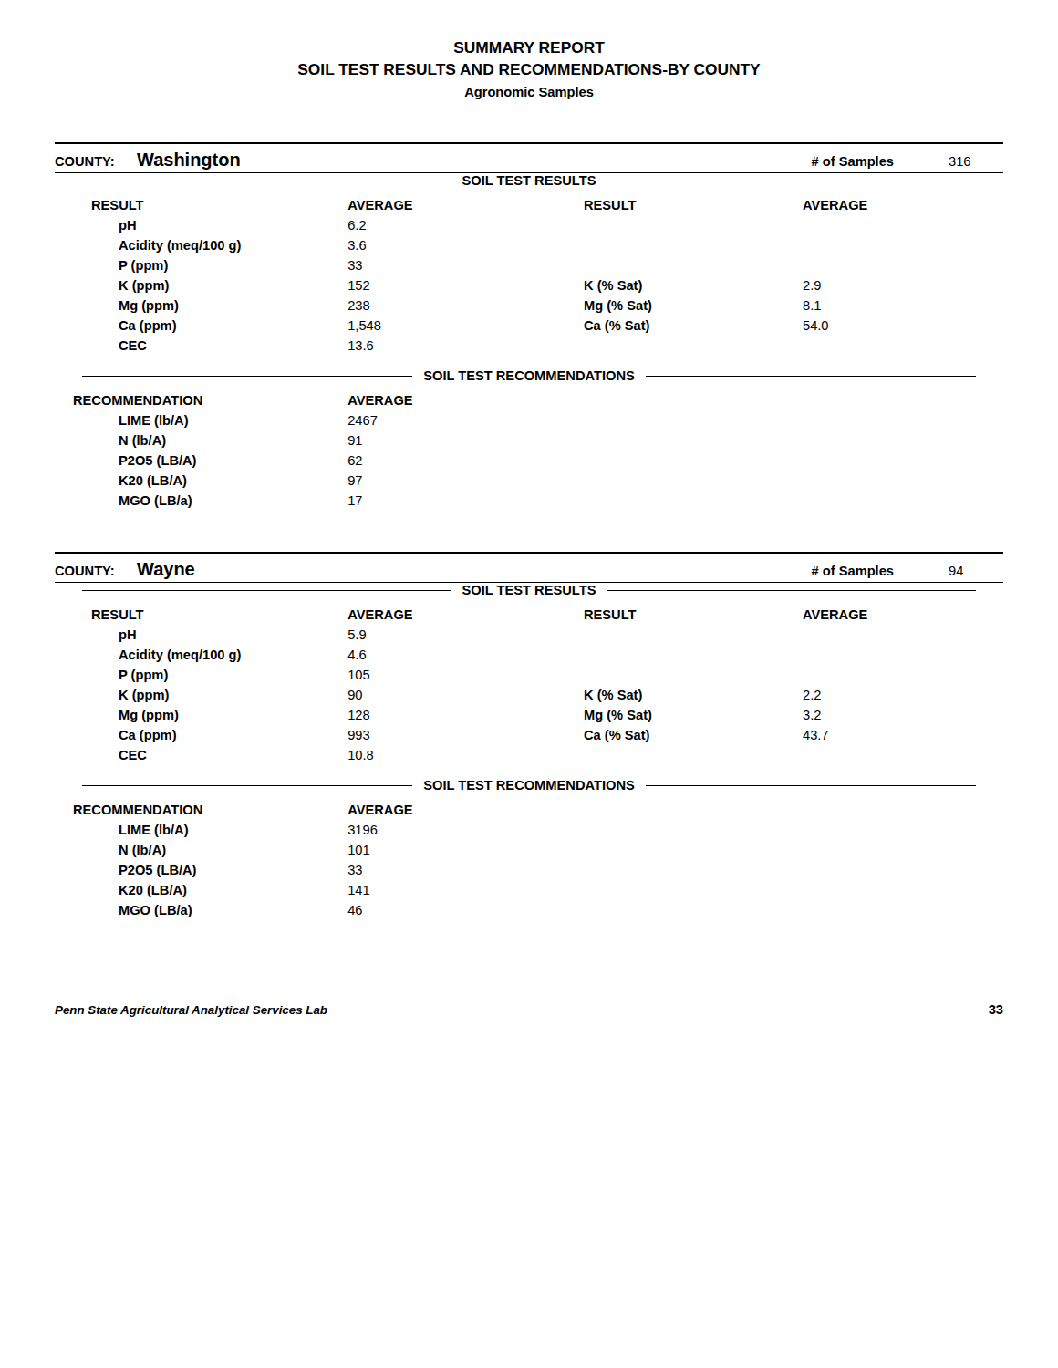SUMMARY REPORT
SOIL TEST RESULTS AND RECOMMENDATIONS-BY COUNTY
Agronomic Samples
COUNTY:
Washington
# of Samples
316
SOIL TEST RESULTS
| RESULT | AVERAGE | RESULT | AVERAGE |
| --- | --- | --- | --- |
| pH | 6.2 | | |
| Acidity (meq/100 g) | 3.6 | | |
| P (ppm) | 33 | | |
| K (ppm) | 152 | K (% Sat) | 2.9 |
| Mg (ppm) | 238 | Mg (% Sat) | 8.1 |
| Ca (ppm) | 1,548 | Ca (% Sat) | 54.0 |
| CEC | 13.6 | | |
SOIL TEST RECOMMENDATIONS
| RECOMMENDATION | AVERAGE | | |
| --- | --- | --- | --- |
| LIME (lb/A) | 2467 | | |
| N (lb/A) | 91 | | |
| P2O5 (LB/A) | 62 | | |
| K20 (LB/A) | 97 | | |
| MGO (LB/a) | 17 | | |
COUNTY:
Wayne
# of Samples
94
SOIL TEST RESULTS
| RESULT | AVERAGE | RESULT | AVERAGE |
| --- | --- | --- | --- |
| pH | 5.9 | | |
| Acidity (meq/100 g) | 4.6 | | |
| P (ppm) | 105 | | |
| K (ppm) | 90 | K (% Sat) | 2.2 |
| Mg (ppm) | 128 | Mg (% Sat) | 3.2 |
| Ca (ppm) | 993 | Ca (% Sat) | 43.7 |
| CEC | 10.8 | | |
SOIL TEST RECOMMENDATIONS
| RECOMMENDATION | AVERAGE | | |
| --- | --- | --- | --- |
| LIME (lb/A) | 3196 | | |
| N (lb/A) | 101 | | |
| P2O5 (LB/A) | 33 | | |
| K20 (LB/A) | 141 | | |
| MGO (LB/a) | 46 | | |
Penn State Agricultural Analytical Services Lab
33